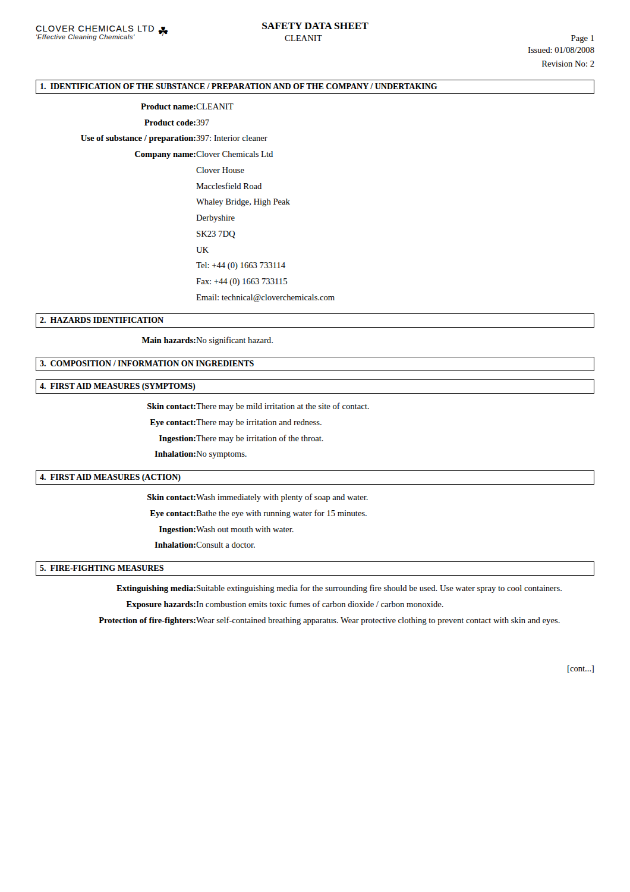CLOVER CHEMICALS LTD
'Effective Cleaning Chemicals'
☘
SAFETY DATA SHEET
CLEANIT Page 1
Issued: 01/08/2008
Revision No: 2
1. IDENTIFICATION OF THE SUBSTANCE / PREPARATION AND OF THE COMPANY / UNDERTAKING
| Product name: | CLEANIT |
| Product code: | 397 |
| Use of substance / preparation: | 397: Interior cleaner |
| Company name: | Clover Chemicals Ltd |
| | Clover House |
| | Macclesfield Road |
| | Whaley Bridge, High Peak |
| | Derbyshire |
| | SK23 7DQ |
| | UK |
| | Tel: +44 (0) 1663 733114 |
| | Fax: +44 (0) 1663 733115 |
| | Email: technical@cloverchemicals.com |
2. HAZARDS IDENTIFICATION
| Main hazards: | No significant hazard. |
3. COMPOSITION / INFORMATION ON INGREDIENTS
4. FIRST AID MEASURES (SYMPTOMS)
| Skin contact: | There may be mild irritation at the site of contact. |
| Eye contact: | There may be irritation and redness. |
| Ingestion: | There may be irritation of the throat. |
| Inhalation: | No symptoms. |
4. FIRST AID MEASURES (ACTION)
| Skin contact: | Wash immediately with plenty of soap and water. |
| Eye contact: | Bathe the eye with running water for 15 minutes. |
| Ingestion: | Wash out mouth with water. |
| Inhalation: | Consult a doctor. |
5. FIRE-FIGHTING MEASURES
| Extinguishing media: | Suitable extinguishing media for the surrounding fire should be used. Use water spray to cool containers. |
| Exposure hazards: | In combustion emits toxic fumes of carbon dioxide / carbon monoxide. |
| Protection of fire-fighters: | Wear self-contained breathing apparatus. Wear protective clothing to prevent contact with skin and eyes. |
[cont...]